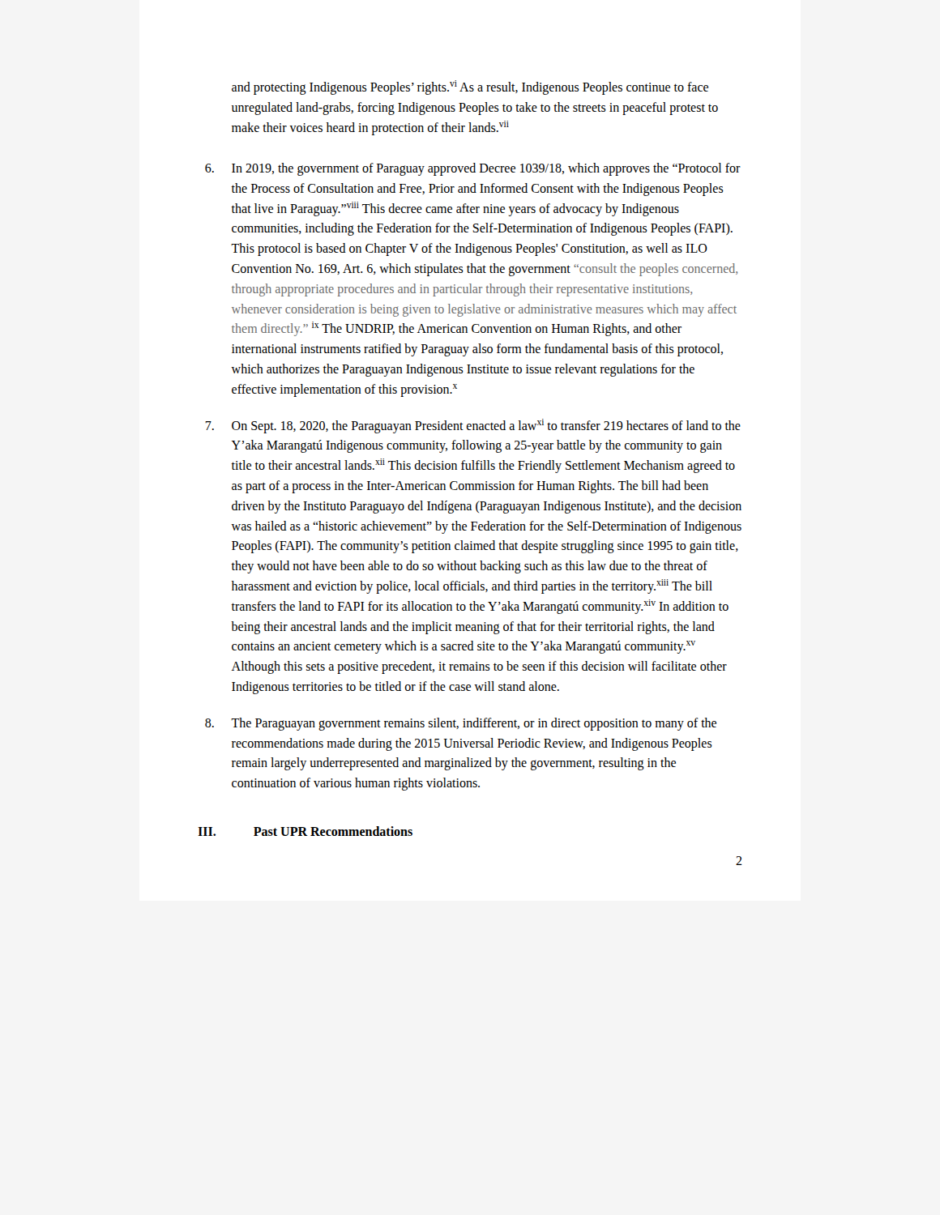and protecting Indigenous Peoples’ rights.vi As a result, Indigenous Peoples continue to face unregulated land-grabs, forcing Indigenous Peoples to take to the streets in peaceful protest to make their voices heard in protection of their lands.vii
6. In 2019, the government of Paraguay approved Decree 1039/18, which approves the “Protocol for the Process of Consultation and Free, Prior and Informed Consent with the Indigenous Peoples that live in Paraguay.”viii This decree came after nine years of advocacy by Indigenous communities, including the Federation for the Self-Determination of Indigenous Peoples (FAPI). This protocol is based on Chapter V of the Indigenous Peoples' Constitution, as well as ILO Convention No. 169, Art. 6, which stipulates that the government “consult the peoples concerned, through appropriate procedures and in particular through their representative institutions, whenever consideration is being given to legislative or administrative measures which may affect them directly.” ix The UNDRIP, the American Convention on Human Rights, and other international instruments ratified by Paraguay also form the fundamental basis of this protocol, which authorizes the Paraguayan Indigenous Institute to issue relevant regulations for the effective implementation of this provision.x
7. On Sept. 18, 2020, the Paraguayan President enacted a lawxi to transfer 219 hectares of land to the Y’aka Marangatú Indigenous community, following a 25-year battle by the community to gain title to their ancestral lands.xii This decision fulfills the Friendly Settlement Mechanism agreed to as part of a process in the Inter-American Commission for Human Rights. The bill had been driven by the Instituto Paraguayo del Indígena (Paraguayan Indigenous Institute), and the decision was hailed as a “historic achievement” by the Federation for the Self-Determination of Indigenous Peoples (FAPI). The community’s petition claimed that despite struggling since 1995 to gain title, they would not have been able to do so without backing such as this law due to the threat of harassment and eviction by police, local officials, and third parties in the territory.xiii The bill transfers the land to FAPI for its allocation to the Y’aka Marangatú community.xiv In addition to being their ancestral lands and the implicit meaning of that for their territorial rights, the land contains an ancient cemetery which is a sacred site to the Y’aka Marangatú community.xv Although this sets a positive precedent, it remains to be seen if this decision will facilitate other Indigenous territories to be titled or if the case will stand alone.
8. The Paraguayan government remains silent, indifferent, or in direct opposition to many of the recommendations made during the 2015 Universal Periodic Review, and Indigenous Peoples remain largely underrepresented and marginalized by the government, resulting in the continuation of various human rights violations.
III. Past UPR Recommendations
2